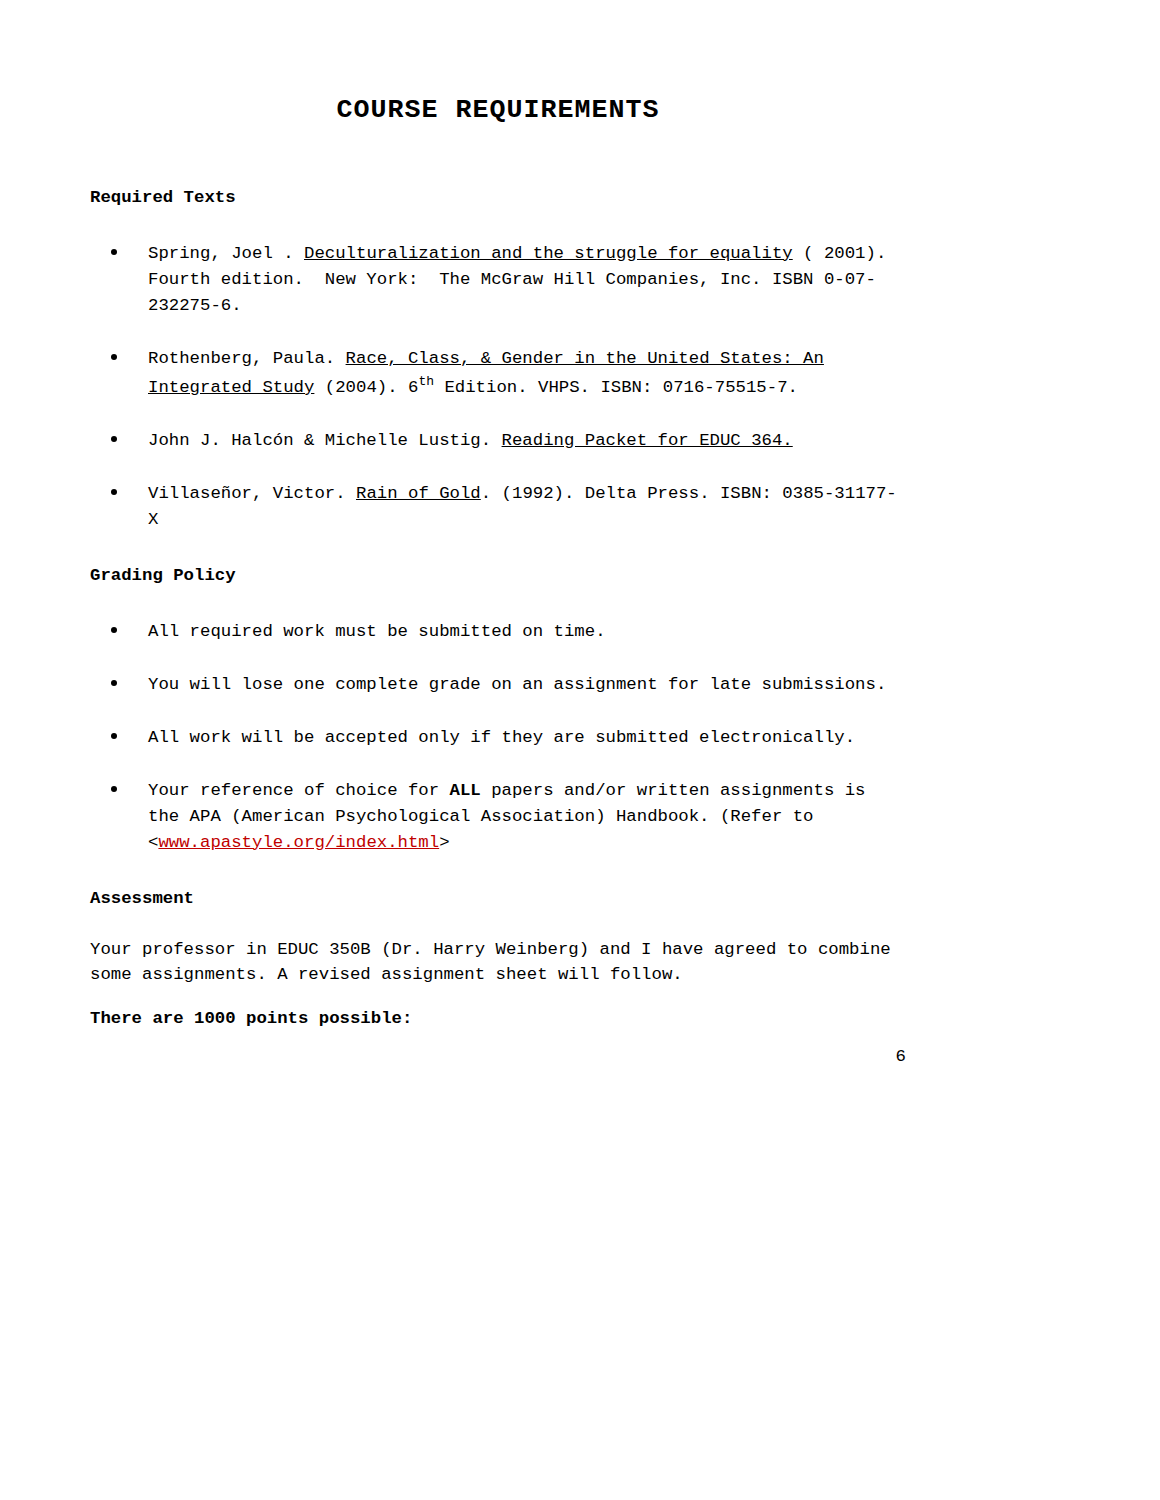COURSE REQUIREMENTS
Required Texts
Spring, Joel . Deculturalization and the struggle for equality ( 2001). Fourth edition. New York: The McGraw Hill Companies, Inc. ISBN 0-07-232275-6.
Rothenberg, Paula. Race, Class, & Gender in the United States: An Integrated Study (2004). 6th Edition. VHPS. ISBN: 0716-75515-7.
John J. Halcón & Michelle Lustig. Reading Packet for EDUC 364.
Villaseñor, Victor. Rain of Gold. (1992). Delta Press. ISBN: 0385-31177-X
Grading Policy
All required work must be submitted on time.
You will lose one complete grade on an assignment for late submissions.
All work will be accepted only if they are submitted electronically.
Your reference of choice for ALL papers and/or written assignments is the APA (American Psychological Association) Handbook. (Refer to <www.apastyle.org/index.html>
Assessment
Your professor in EDUC 350B (Dr. Harry Weinberg) and I have agreed to combine some assignments. A revised assignment sheet will follow.
There are 1000 points possible:
6